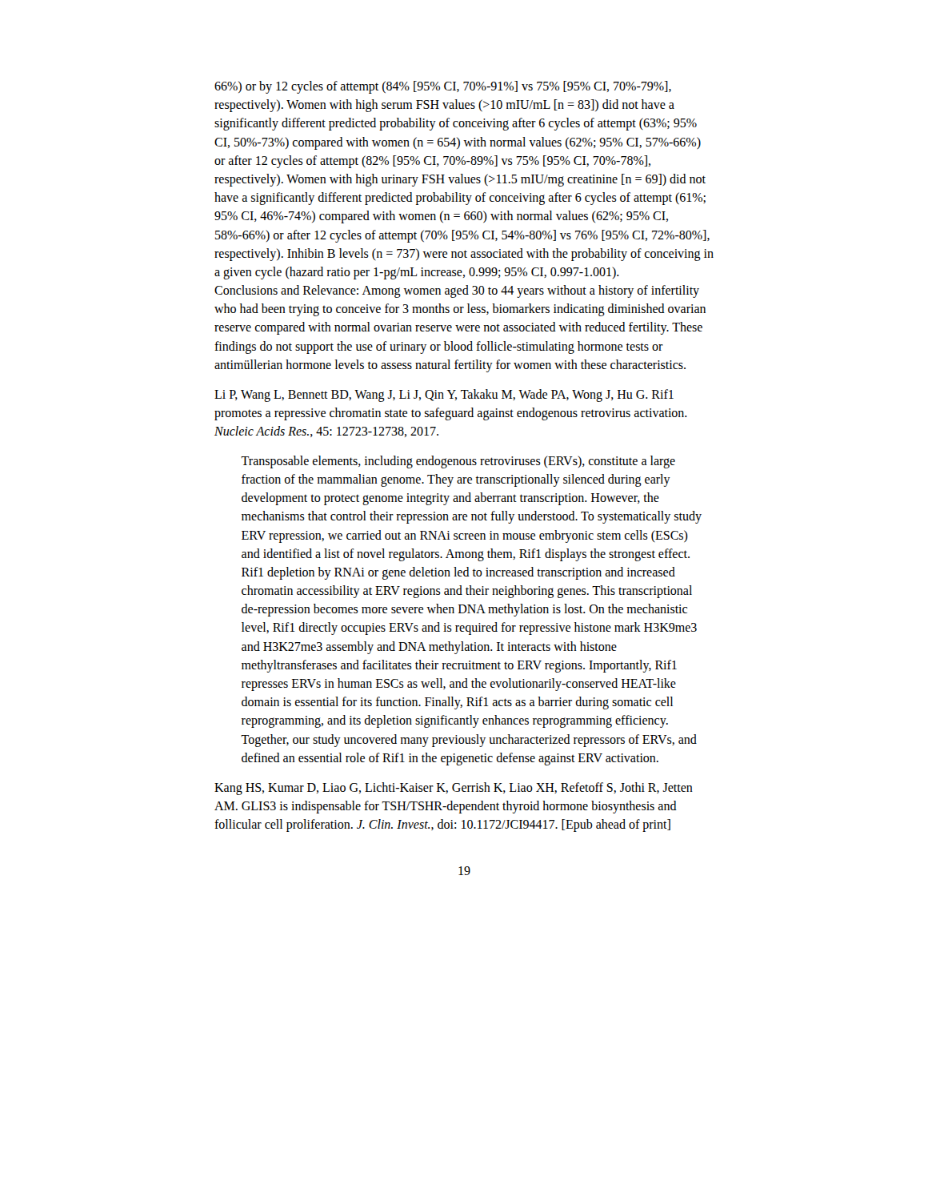66%) or by 12 cycles of attempt (84% [95% CI, 70%-91%] vs 75% [95% CI, 70%-79%], respectively). Women with high serum FSH values (>10 mIU/mL [n = 83]) did not have a significantly different predicted probability of conceiving after 6 cycles of attempt (63%; 95% CI, 50%-73%) compared with women (n = 654) with normal values (62%; 95% CI, 57%-66%) or after 12 cycles of attempt (82% [95% CI, 70%-89%] vs 75% [95% CI, 70%-78%], respectively). Women with high urinary FSH values (>11.5 mIU/mg creatinine [n = 69]) did not have a significantly different predicted probability of conceiving after 6 cycles of attempt (61%; 95% CI, 46%-74%) compared with women (n = 660) with normal values (62%; 95% CI, 58%-66%) or after 12 cycles of attempt (70% [95% CI, 54%-80%] vs 76% [95% CI, 72%-80%], respectively). Inhibin B levels (n = 737) were not associated with the probability of conceiving in a given cycle (hazard ratio per 1-pg/mL increase, 0.999; 95% CI, 0.997-1.001).
Conclusions and Relevance: Among women aged 30 to 44 years without a history of infertility who had been trying to conceive for 3 months or less, biomarkers indicating diminished ovarian reserve compared with normal ovarian reserve were not associated with reduced fertility. These findings do not support the use of urinary or blood follicle-stimulating hormone tests or antimüllerian hormone levels to assess natural fertility for women with these characteristics.
Li P, Wang L, Bennett BD, Wang J, Li J, Qin Y, Takaku M, Wade PA, Wong J, Hu G. Rif1 promotes a repressive chromatin state to safeguard against endogenous retrovirus activation. Nucleic Acids Res., 45: 12723-12738, 2017.
Transposable elements, including endogenous retroviruses (ERVs), constitute a large fraction of the mammalian genome. They are transcriptionally silenced during early development to protect genome integrity and aberrant transcription. However, the mechanisms that control their repression are not fully understood. To systematically study ERV repression, we carried out an RNAi screen in mouse embryonic stem cells (ESCs) and identified a list of novel regulators. Among them, Rif1 displays the strongest effect. Rif1 depletion by RNAi or gene deletion led to increased transcription and increased chromatin accessibility at ERV regions and their neighboring genes. This transcriptional de-repression becomes more severe when DNA methylation is lost. On the mechanistic level, Rif1 directly occupies ERVs and is required for repressive histone mark H3K9me3 and H3K27me3 assembly and DNA methylation. It interacts with histone methyltransferases and facilitates their recruitment to ERV regions. Importantly, Rif1 represses ERVs in human ESCs as well, and the evolutionarily-conserved HEAT-like domain is essential for its function. Finally, Rif1 acts as a barrier during somatic cell reprogramming, and its depletion significantly enhances reprogramming efficiency. Together, our study uncovered many previously uncharacterized repressors of ERVs, and defined an essential role of Rif1 in the epigenetic defense against ERV activation.
Kang HS, Kumar D, Liao G, Lichti-Kaiser K, Gerrish K, Liao XH, Refetoff S, Jothi R, Jetten AM. GLIS3 is indispensable for TSH/TSHR-dependent thyroid hormone biosynthesis and follicular cell proliferation. J. Clin. Invest., doi: 10.1172/JCI94417. [Epub ahead of print]
19